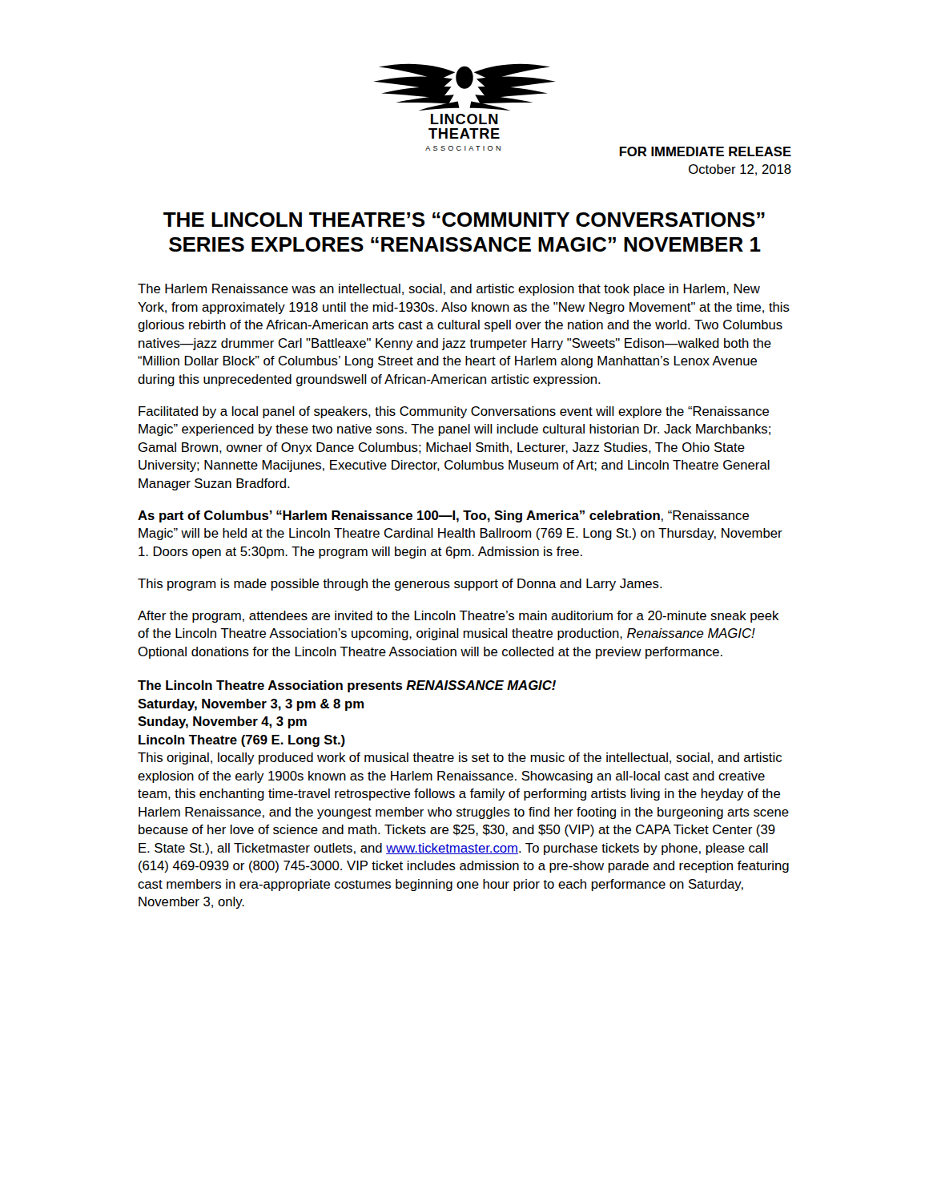LINCOLN THEATRE ASSOCIATION
FOR IMMEDIATE RELEASE
October 12, 2018
THE LINCOLN THEATRE’S “COMMUNITY CONVERSATIONS” SERIES EXPLORES “RENAISSANCE MAGIC” NOVEMBER 1
The Harlem Renaissance was an intellectual, social, and artistic explosion that took place in Harlem, New York, from approximately 1918 until the mid-1930s. Also known as the "New Negro Movement" at the time, this glorious rebirth of the African-American arts cast a cultural spell over the nation and the world. Two Columbus natives—jazz drummer Carl "Battleaxe" Kenny and jazz trumpeter Harry "Sweets" Edison—walked both the “Million Dollar Block” of Columbus’ Long Street and the heart of Harlem along Manhattan’s Lenox Avenue during this unprecedented groundswell of African-American artistic expression.
Facilitated by a local panel of speakers, this Community Conversations event will explore the “Renaissance Magic” experienced by these two native sons. The panel will include cultural historian Dr. Jack Marchbanks; Gamal Brown, owner of Onyx Dance Columbus; Michael Smith, Lecturer, Jazz Studies, The Ohio State University; Nannette Macijunes, Executive Director, Columbus Museum of Art; and Lincoln Theatre General Manager Suzan Bradford.
As part of Columbus’ “Harlem Renaissance 100—I, Too, Sing America” celebration, “Renaissance Magic” will be held at the Lincoln Theatre Cardinal Health Ballroom (769 E. Long St.) on Thursday, November 1. Doors open at 5:30pm. The program will begin at 6pm. Admission is free.
This program is made possible through the generous support of Donna and Larry James.
After the program, attendees are invited to the Lincoln Theatre’s main auditorium for a 20-minute sneak peek of the Lincoln Theatre Association’s upcoming, original musical theatre production, Renaissance MAGIC! Optional donations for the Lincoln Theatre Association will be collected at the preview performance.
The Lincoln Theatre Association presents RENAISSANCE MAGIC! Saturday, November 3, 3 pm & 8 pm Sunday, November 4, 3 pm Lincoln Theatre (769 E. Long St.)
This original, locally produced work of musical theatre is set to the music of the intellectual, social, and artistic explosion of the early 1900s known as the Harlem Renaissance. Showcasing an all-local cast and creative team, this enchanting time-travel retrospective follows a family of performing artists living in the heyday of the Harlem Renaissance, and the youngest member who struggles to find her footing in the burgeoning arts scene because of her love of science and math. Tickets are $25, $30, and $50 (VIP) at the CAPA Ticket Center (39 E. State St.), all Ticketmaster outlets, and www.ticketmaster.com. To purchase tickets by phone, please call (614) 469-0939 or (800) 745-3000. VIP ticket includes admission to a pre-show parade and reception featuring cast members in era-appropriate costumes beginning one hour prior to each performance on Saturday, November 3, only.